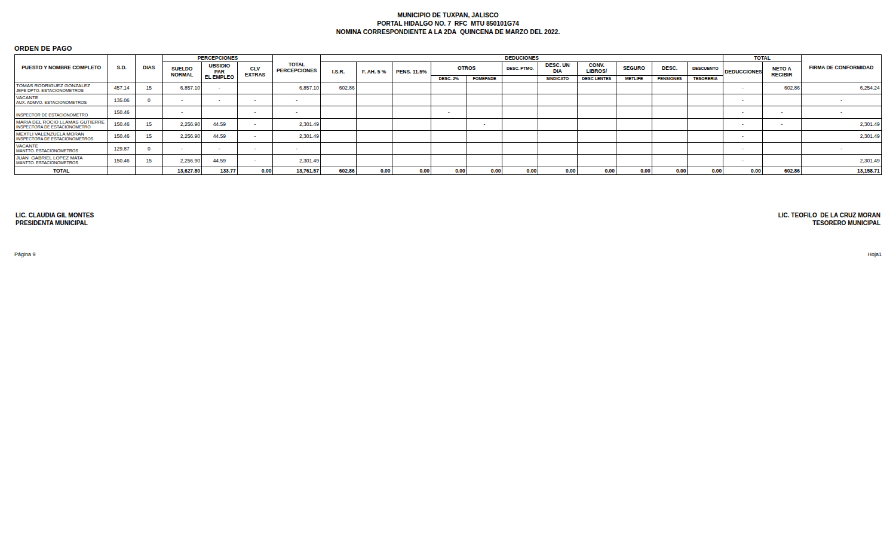MUNICIPIO DE TUXPAN, JALISCO
PORTAL HIDALGO NO. 7 RFC MTU 850101G74
NOMINA CORRESPONDIENTE A LA 2DA QUINCENA DE MARZO DEL 2022.
ORDEN DE PAGO
| PUESTO Y NOMBRE COMPLETO | S.D. | DIAS | PERCEPCIONES | TOTAL PERCEPCIONES | DEDUCIONES | TOTAL | FIRMA DE CONFORMIDAD |
| --- | --- | --- | --- | --- | --- | --- | --- |
| SUELDO NORMAL | UBSIDIO PAR EL EMPLEO | CLV EXTRAS | I.S.R. | F. AH. 5 % | PENS. 11.5% | OTROS | DESC. PTMO. | DESC. UN DIA | CONV. LIBROS/ | SEGURO | DESC. | DESCUENTO | DEDUCCIONES | NETO A RECIBIR |
| DESC. 2% | FOMEPADE | | SINDICATO | DESC LENTES | METLIFE | PENSIONES | TESORERIA |
| TOMAS RODRIGUEZ GONZALEZ JEFE DPTO. ESTACIONOMETROS | 457.14 | 15 | 6,857.10 | - | | 6,857.10 | 602.86 | | | | | | | | | | | - | 602.86 | 6,254.24 | |
| VACANTE AUX. ADMVO. ESTACIONOMETROS | 135.06 | 0 | - | - | - | - | | | | | | | | | | | | - | | - | |
| INSPECTOR DE ESTACIONOMETRO | 150.46 | | - | | - | - | | | | - | | | | | | | | - | - | - | |
| MARIA DEL ROCIO LLAMAS GUTIERRE INSPECTORA DE ESTACIONOMETRO | 150.46 | 15 | 2,256.90 | 44.59 | - | 2,301.49 | | | | | - | | | | | | | - | - | 2,301.49 | |
| MEXTLI VALENZUELA MORAN INSPECTORA DE ESTACIONOMETROS | 150.46 | 15 | 2,256.90 | 44.59 | - | 2,301.49 | | | | | | | | | | | | - | | 2,301.49 | |
| VACANTE MANTTO. ESTACIONOMETROS | 129.87 | 0 | - | - | - | - | | | | | | | | | | | | - | | - | |
| JUAN GABRIEL LOPEZ MATA MANTTO. ESTACIONOMETROS | 150.46 | 15 | 2,256.90 | 44.59 | - | 2,301.49 | | | | | | | | | | | | - | | 2,301.49 | |
| TOTAL | | | 13,627.80 | 133.77 | 0.00 | 13,761.57 | 602.86 | 0.00 | 0.00 | 0.00 | 0.00 | 0.00 | 0.00 | 0.00 | 0.00 | 0.00 | 0.00 | 0.00 | 602.86 | 13,158.71 | |
| LIC. CLAUDIA GIL MONTES | LIC. TEOFILO DE LA CRUZ MORAN |
| PRESIDENTA MUNICIPAL | TESORERO MUNICIPAL |
Página 9 Hoja1